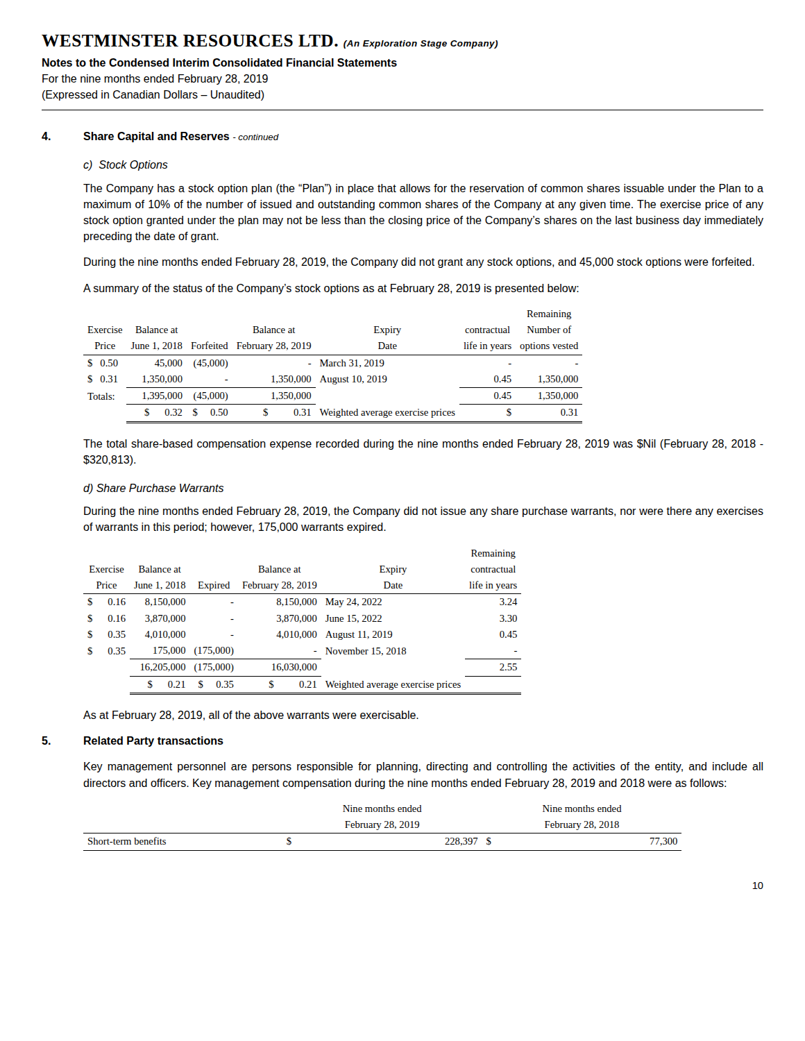WESTMINSTER RESOURCES LTD. (An Exploration Stage Company)
Notes to the Condensed Interim Consolidated Financial Statements
For the nine months ended February 28, 2019
(Expressed in Canadian Dollars – Unaudited)
4. Share Capital and Reserves - continued
c) Stock Options
The Company has a stock option plan (the “Plan”) in place that allows for the reservation of common shares issuable under the Plan to a maximum of 10% of the number of issued and outstanding common shares of the Company at any given time. The exercise price of any stock option granted under the plan may not be less than the closing price of the Company’s shares on the last business day immediately preceding the date of grant.
During the nine months ended February 28, 2019, the Company did not grant any stock options, and 45,000 stock options were forfeited.
A summary of the status of the Company’s stock options as at February 28, 2019 is presented below:
| | | | | | Remaining | |
| --- | --- | --- | --- | --- | --- | --- |
| Exercise | Balance at | | Balance at | Expiry | contractual | Number of |
| Price | June 1, 2018 | Forfeited | February 28, 2019 | Date | life in years | options vested |
| $ 0.50 | 45,000 | (45,000) | - | March 31, 2019 | - | - |
| $ 0.31 | 1,350,000 | - | 1,350,000 | August 10, 2019 | 0.45 | 1,350,000 |
| Totals: | 1,395,000 | (45,000) | 1,350,000 | | 0.45 | 1,350,000 |
| | $ 0.32 | $ 0.50 | $ 0.31 | Weighted average exercise prices | $ | 0.31 |
The total share-based compensation expense recorded during the nine months ended February 28, 2019 was $Nil (February 28, 2018 - $320,813).
d) Share Purchase Warrants
During the nine months ended February 28, 2019, the Company did not issue any share purchase warrants, nor were there any exercises of warrants in this period; however, 175,000 warrants expired.
| | Remaining |
| --- | --- |
| Exercise | Balance at | | Balance at | Expiry | contractual |
| Price | June 1, 2018 | Expired | February 28, 2019 | Date | life in years |
| $ 0.16 | 8,150,000 | - | 8,150,000 | May 24, 2022 | 3.24 |
| $ 0.16 | 3,870,000 | - | 3,870,000 | June 15, 2022 | 3.30 |
| $ 0.35 | 4,010,000 | - | 4,010,000 | August 11, 2019 | 0.45 |
| $ 0.35 | 175,000 | (175,000) | - | November 15, 2018 | - |
| | 16,205,000 | (175,000) | 16,030,000 | | 2.55 |
| | $ 0.21 | $ 0.35 | $ 0.21 | Weighted average exercise prices | |
As at February 28, 2019, all of the above warrants were exercisable.
5. Related Party transactions
Key management personnel are persons responsible for planning, directing and controlling the activities of the entity, and include all directors and officers. Key management compensation during the nine months ended February 28, 2019 and 2018 were as follows:
| | Nine months ended | Nine months ended |
| --- | --- | --- |
| | February 28, 2019 | February 28, 2018 |
| Short-term benefits | $ | 228,397 | $ | 77,300 |
10